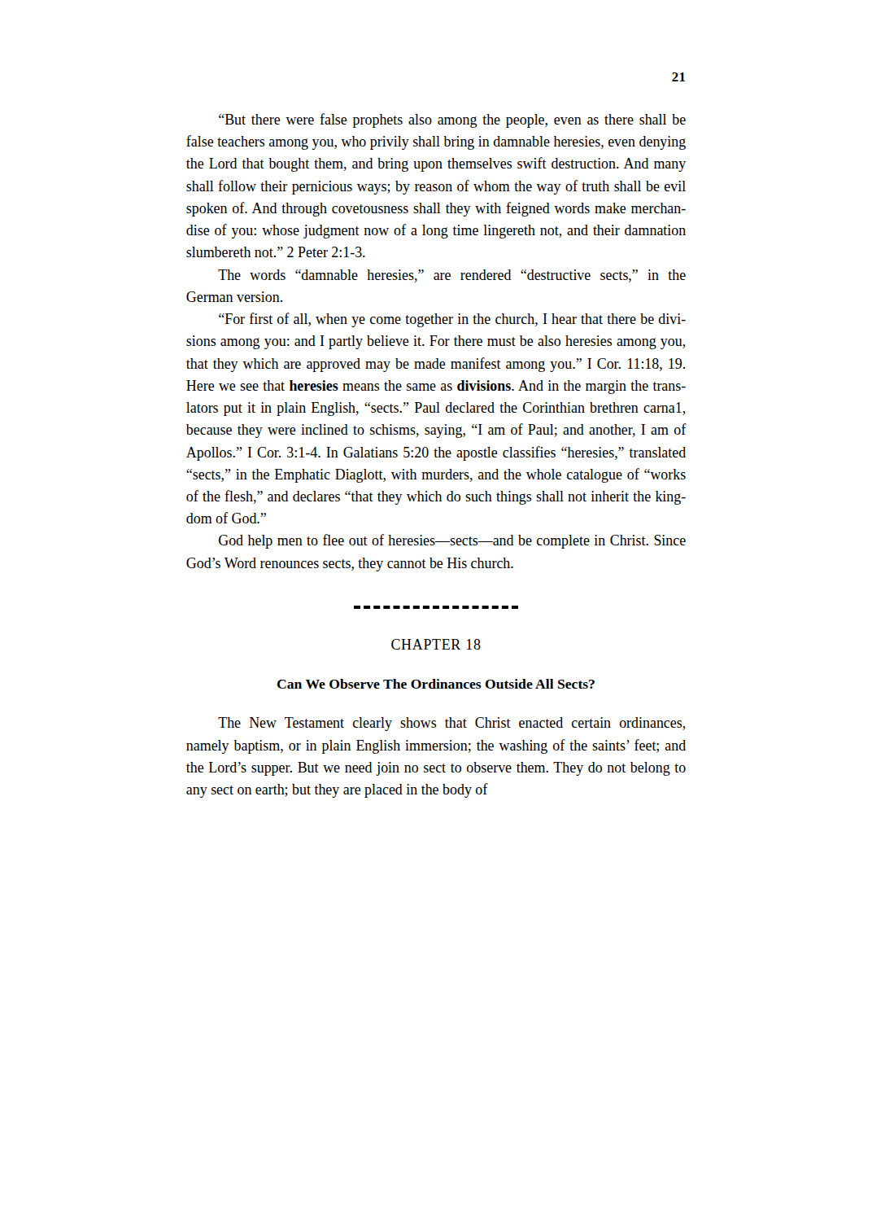21
“But there were false prophets also among the people, even as there shall be false teachers among you, who privily shall bring in damnable heresies, even denying the Lord that bought them, and bring upon themselves swift destruction. And many shall follow their pernicious ways; by reason of whom the way of truth shall be evil spoken of. And through covetousness shall they with feigned words make merchandise of you: whose judgment now of a long time lingereth not, and their damnation slumbereth not.” 2 Peter 2:1-3.
The words “damnable heresies,” are rendered “destructive sects,” in the German version.
“For first of all, when ye come together in the church, I hear that there be divisions among you: and I partly believe it. For there must be also heresies among you, that they which are approved may be made manifest among you.” I Cor. 11:18, 19. Here we see that heresies means the same as divisions. And in the margin the translators put it in plain English, “sects.” Paul declared the Corinthian brethren carna1, because they were inclined to schisms, saying, “I am of Paul; and another, I am of Apollos.” I Cor. 3:1-4. In Galatians 5:20 the apostle classifies “heresies,” translated “sects,” in the Emphatic Diaglott, with murders, and the whole catalogue of “works of the flesh,” and declares “that they which do such things shall not inherit the kingdom of God.”
God help men to flee out of heresies—sects—and be complete in Christ. Since God’s Word renounces sects, they cannot be His church.
CHAPTER 18
Can We Observe The Ordinances Outside All Sects?
The New Testament clearly shows that Christ enacted certain ordinances, namely baptism, or in plain English immersion; the washing of the saints’ feet; and the Lord’s supper. But we need join no sect to observe them. They do not belong to any sect on earth; but they are placed in the body of